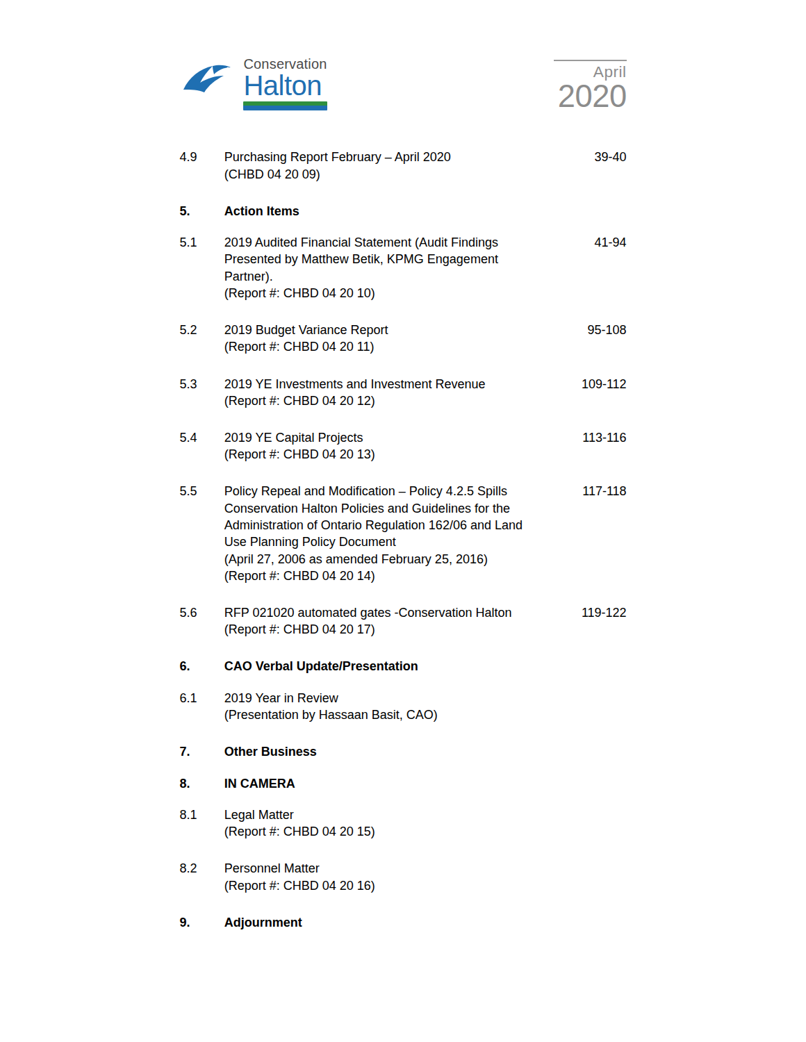Conservation Halton
April 2020
| 4.9 | Purchasing Report February – April 2020 (CHBD 04 20 09) | 39-40 |
| 5. | Action Items | |
| 5.1 | 2019 Audited Financial Statement (Audit Findings Presented by Matthew Betik, KPMG Engagement Partner). (Report #: CHBD 04 20 10) | 41-94 |
| 5.2 | 2019 Budget Variance Report (Report #: CHBD 04 20 11) | 95-108 |
| 5.3 | 2019 YE Investments and Investment Revenue (Report #: CHBD 04 20 12) | 109-112 |
| 5.4 | 2019 YE Capital Projects (Report #: CHBD 04 20 13) | 113-116 |
| 5.5 | Policy Repeal and Modification – Policy 4.2.5 Spills Conservation Halton Policies and Guidelines for the Administration of Ontario Regulation 162/06 and Land Use Planning Policy Document (April 27, 2006 as amended February 25, 2016) (Report #: CHBD 04 20 14) | 117-118 |
| 5.6 | RFP 021020 automated gates -Conservation Halton (Report #: CHBD 04 20 17) | 119-122 |
| 6. | CAO Verbal Update/Presentation | |
| 6.1 | 2019 Year in Review (Presentation by Hassaan Basit, CAO) | |
| 7. | Other Business | |
| 8. | IN CAMERA | |
| 8.1 | Legal Matter (Report #: CHBD 04 20 15) | |
| 8.2 | Personnel Matter (Report #: CHBD 04 20 16) | |
| 9. | Adjournment | |